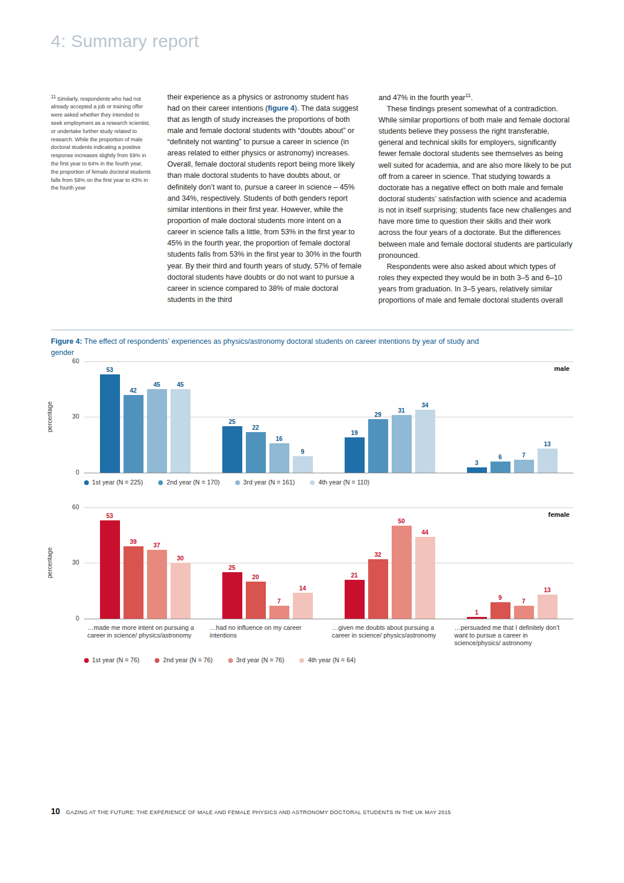4: Summary report
11 Similarly, respondents who had not already accepted a job or training offer were asked whether they intended to seek employment as a research scientist, or undertake further study related to research. While the proportion of male doctoral students indicating a positive response increases slightly from 59% in the first year to 64% in the fourth year, the proportion of female doctoral students falls from 58% on the first year to 43% in the fourth year
their experience as a physics or astronomy student has had on their career intentions (figure 4). The data suggest that as length of study increases the proportions of both male and female doctoral students with “doubts about” or “definitely not wanting” to pursue a career in science (in areas related to either physics or astronomy) increases. Overall, female doctoral students report being more likely than male doctoral students to have doubts about, or definitely don’t want to, pursue a career in science – 45% and 34%, respectively. Students of both genders report similar intentions in their first year. However, while the proportion of male doctoral students more intent on a career in science falls a little, from 53% in the first year to 45% in the fourth year, the proportion of female doctoral students falls from 53% in the first year to 30% in the fourth year. By their third and fourth years of study, 57% of female doctoral students have doubts or do not want to pursue a career in science compared to 38% of male doctoral students in the third
and 47% in the fourth year11.
These findings present somewhat of a contradiction. While similar proportions of both male and female doctoral students believe they possess the right transferable, general and technical skills for employers, significantly fewer female doctoral students see themselves as being well suited for academia, and are also more likely to be put off from a career in science. That studying towards a doctorate has a negative effect on both male and female doctoral students’ satisfaction with science and academia is not in itself surprising; students face new challenges and have more time to question their skills and their work across the four years of a doctorate. But the differences between male and female doctoral students are particularly pronounced.
Respondents were also asked about which types of roles they expected they would be in both 3–5 and 6–10 years from graduation. In 3–5 years, relatively similar proportions of male and female doctoral students overall
Figure 4: The effect of respondents’ experiences as physics/astronomy doctoral students on career intentions by year of study and gender
60
30
0
percentage
male
53
42
45
45
25
22
16
9
19
29
31
34
3
6
7
13
1st year (N = 225)
2nd year (N = 170)
3rd year (N = 161)
4th year (N = 110)
60
30
0
percentage
female
53
39
37
30
25
20
7
14
21
32
50
44
1
9
7
13
…made me more intent on pursuing a career in science/ physics/astronomy
…had no influence on my career intentions
…given me doubts about pursuing a career in science/ physics/astronomy
…persuaded me that I definitely don’t want to pursue a career in science/physics/ astronomy
1st year (N = 76)
2nd year (N = 76)
3rd year (N = 76)
4th year (N = 64)
10
Gazing at the future: the experience of male and female physics and astronomy doctoral students in the UK May 2015